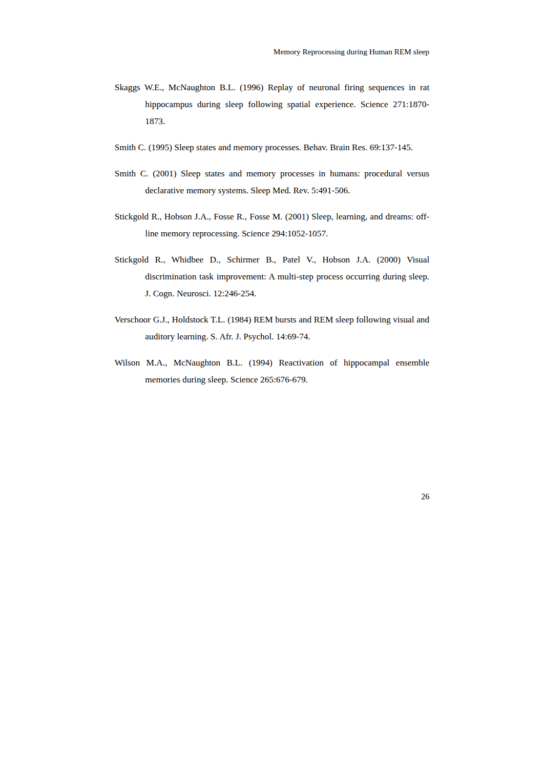Memory Reprocessing during Human REM sleep
Skaggs W.E., McNaughton B.L. (1996) Replay of neuronal firing sequences in rat hippocampus during sleep following spatial experience. Science 271:1870-1873.
Smith C. (1995) Sleep states and memory processes. Behav. Brain Res. 69:137-145.
Smith C. (2001) Sleep states and memory processes in humans: procedural versus declarative memory systems. Sleep Med. Rev. 5:491-506.
Stickgold R., Hobson J.A., Fosse R., Fosse M. (2001) Sleep, learning, and dreams: off-line memory reprocessing. Science 294:1052-1057.
Stickgold R., Whidbee D., Schirmer B., Patel V., Hobson J.A. (2000) Visual discrimination task improvement: A multi-step process occurring during sleep. J. Cogn. Neurosci. 12:246-254.
Verschoor G.J., Holdstock T.L. (1984) REM bursts and REM sleep following visual and auditory learning. S. Afr. J. Psychol. 14:69-74.
Wilson M.A., McNaughton B.L. (1994) Reactivation of hippocampal ensemble memories during sleep. Science 265:676-679.
26